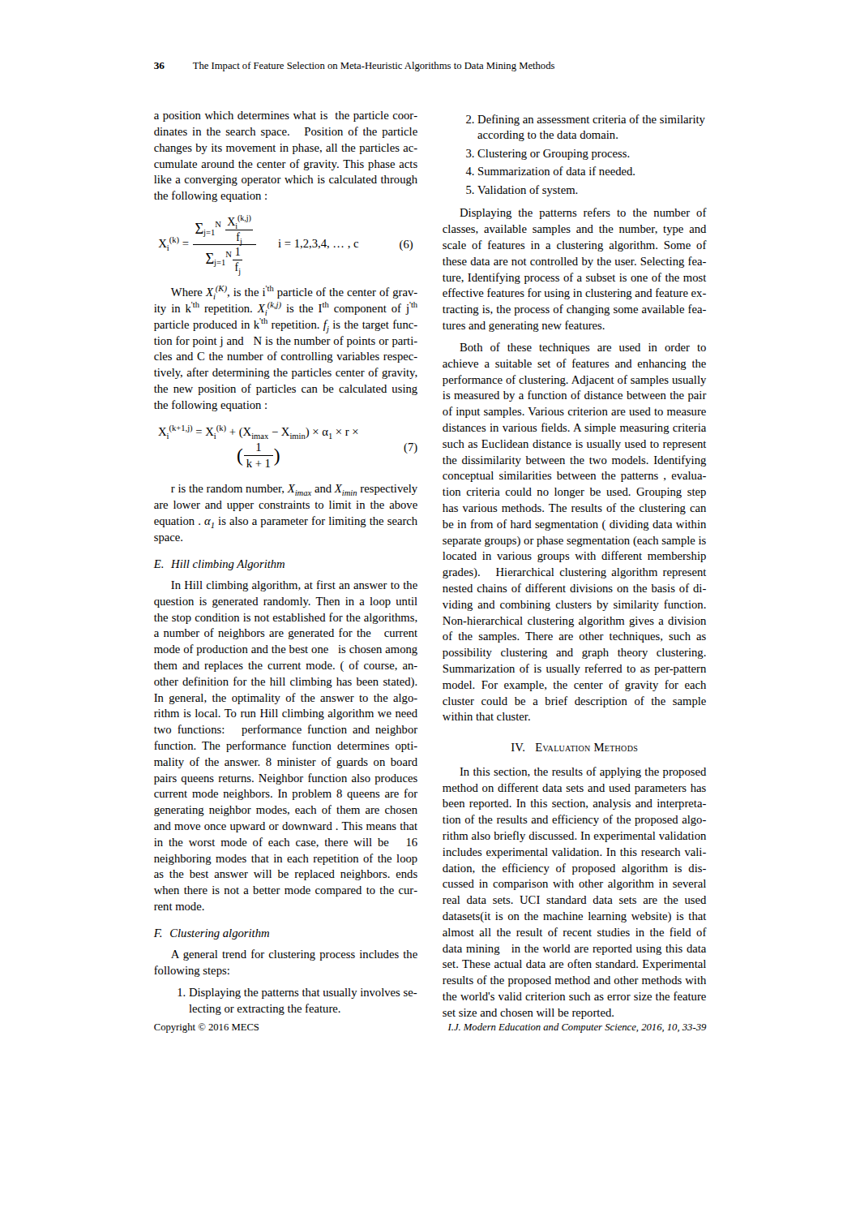36
The Impact of Feature Selection on Meta-Heuristic Algorithms to Data Mining Methods
a position which determines what is the particle coordinates in the search space. Position of the particle changes by its movement in phase, all the particles accumulate around the center of gravity. This phase acts like a converging operator which is calculated through the following equation :
Xi(k) = Σj=1N Xi(k,j) fj Σj=1N1 fj i = 1,2,3,4, … , c
(6)
Where Xi(K), is the i'th particle of the center of gravity in k'th repetition. Xi(k,j) is the Ith component of j'th particle produced in k'th repetition. fj is the target function for point j and N is the number of points or particles and C the number of controlling variables respectively, after determining the particles center of gravity, the new position of particles can be calculated using the following equation :
Xi(k+1,j) = Xi(k) + (Ximax − Ximin) × α1 × r × (1 k + 1)
(7)
r is the random number, Ximax and Ximin respectively are lower and upper constraints to limit in the above equation . α1 is also a parameter for limiting the search space.
E. Hill climbing Algorithm
In Hill climbing algorithm, at first an answer to the question is generated randomly. Then in a loop until the stop condition is not established for the algorithms, a number of neighbors are generated for the current mode of production and the best one is chosen among them and replaces the current mode. ( of course, another definition for the hill climbing has been stated). In general, the optimality of the answer to the algorithm is local. To run Hill climbing algorithm we need two functions: performance function and neighbor function. The performance function determines optimality of the answer. 8 minister of guards on board pairs queens returns. Neighbor function also produces current mode neighbors. In problem 8 queens are for generating neighbor modes, each of them are chosen and move once upward or downward . This means that in the worst mode of each case, there will be 16 neighboring modes that in each repetition of the loop as the best answer will be replaced neighbors. ends when there is not a better mode compared to the current mode.
F. Clustering algorithm
A general trend for clustering process includes the following steps:
Displaying the patterns that usually involves selecting or extracting the feature.
Defining an assessment criteria of the similarity according to the data domain.
Clustering or Grouping process.
Summarization of data if needed.
Validation of system.
Displaying the patterns refers to the number of classes, available samples and the number, type and scale of features in a clustering algorithm. Some of these data are not controlled by the user. Selecting feature, Identifying process of a subset is one of the most effective features for using in clustering and feature extracting is, the process of changing some available features and generating new features.
Both of these techniques are used in order to achieve a suitable set of features and enhancing the performance of clustering. Adjacent of samples usually is measured by a function of distance between the pair of input samples. Various criterion are used to measure distances in various fields. A simple measuring criteria such as Euclidean distance is usually used to represent the dissimilarity between the two models. Identifying conceptual similarities between the patterns , evaluation criteria could no longer be used. Grouping step has various methods. The results of the clustering can be in from of hard segmentation ( dividing data within separate groups) or phase segmentation (each sample is located in various groups with different membership grades). Hierarchical clustering algorithm represent nested chains of different divisions on the basis of dividing and combining clusters by similarity function. Non-hierarchical clustering algorithm gives a division of the samples. There are other techniques, such as possibility clustering and graph theory clustering. Summarization of is usually referred to as per-pattern model. For example, the center of gravity for each cluster could be a brief description of the sample within that cluster.
IV. Evaluation Methods
In this section, the results of applying the proposed method on different data sets and used parameters has been reported. In this section, analysis and interpretation of the results and efficiency of the proposed algorithm also briefly discussed. In experimental validation includes experimental validation. In this research validation, the efficiency of proposed algorithm is discussed in comparison with other algorithm in several real data sets. UCI standard data sets are the used datasets(it is on the machine learning website) is that almost all the result of recent studies in the field of data mining in the world are reported using this data set. These actual data are often standard. Experimental results of the proposed method and other methods with the world's valid criterion such as error size the feature set size and chosen will be reported.
Copyright © 2016 MECS
I.J. Modern Education and Computer Science, 2016, 10, 33-39